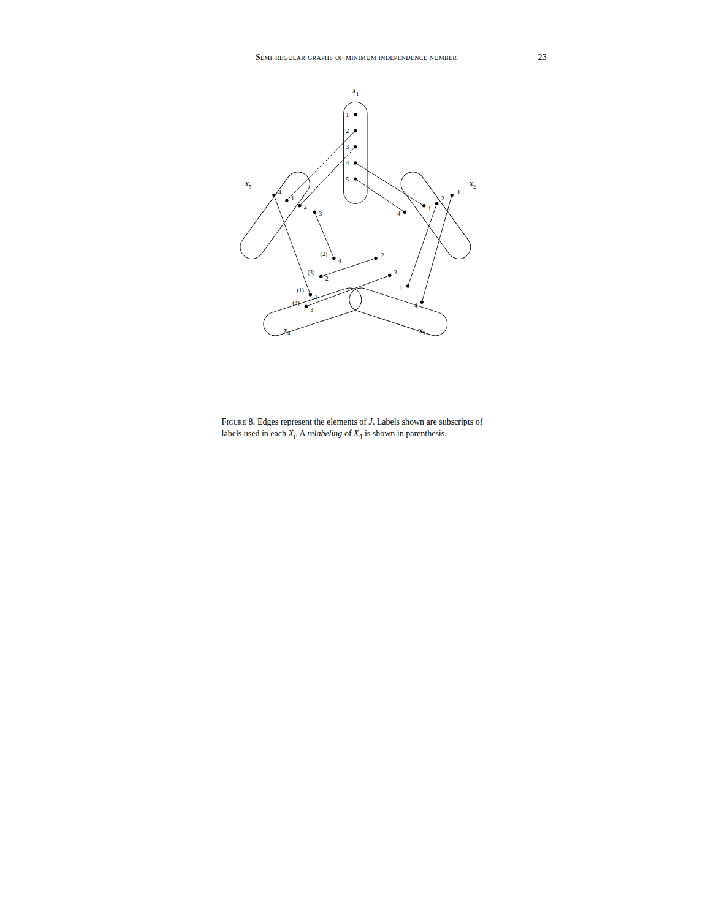Semi-regular graphs of minimum independence number 23
Figure 8: a five-pointed star arrangement of five vertex sets X1 through X5 with edges representing elements of J Five elongated rounded regions labelled X1, X2, X3, X4, X5 are arranged like the points of a star. Each region contains four or five labelled dots. Straight line segments (edges) connect dots in different regions. 1 2 3 4 5 X1 1 2 3 4 X2 4 1 2 3 X5 4 (2) 2 (3) 1 (1) 3 (4) X4 2 3 1 4 X3
Figure 8. Edges represent the elements of J. Labels shown are subscripts of labels used in each Xi. A relabeling of X4 is shown in parenthesis.